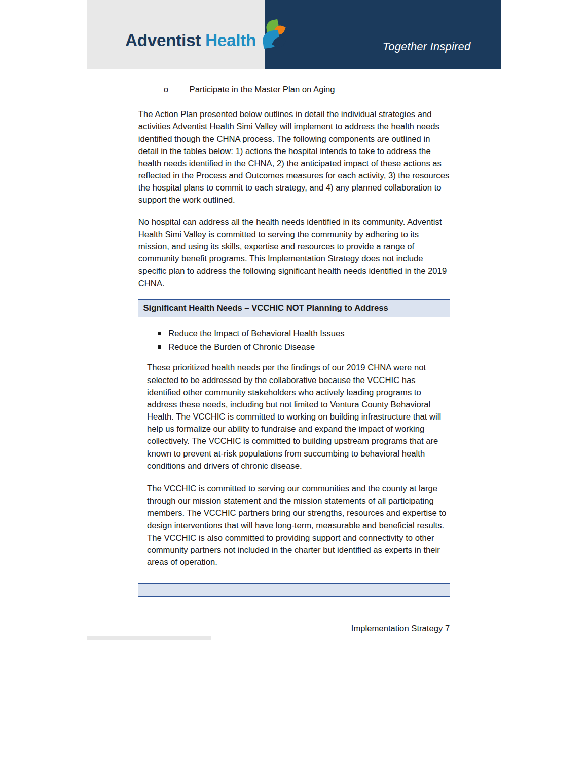Together Inspired
Adventist Health
o Participate in the Master Plan on Aging
The Action Plan presented below outlines in detail the individual strategies and activities Adventist Health Simi Valley will implement to address the health needs identified though the CHNA process. The following components are outlined in detail in the tables below: 1) actions the hospital intends to take to address the health needs identified in the CHNA, 2) the anticipated impact of these actions as reflected in the Process and Outcomes measures for each activity, 3) the resources the hospital plans to commit to each strategy, and 4) any planned collaboration to support the work outlined.
No hospital can address all the health needs identified in its community. Adventist Health Simi Valley is committed to serving the community by adhering to its mission, and using its skills, expertise and resources to provide a range of community benefit programs. This Implementation Strategy does not include specific plan to address the following significant health needs identified in the 2019 CHNA.
Significant Health Needs – VCCHIC NOT Planning to Address
Reduce the Impact of Behavioral Health Issues
Reduce the Burden of Chronic Disease
These prioritized health needs per the findings of our 2019 CHNA were not selected to be addressed by the collaborative because the VCCHIC has identified other community stakeholders who actively leading programs to address these needs, including but not limited to Ventura County Behavioral Health. The VCCHIC is committed to working on building infrastructure that will help us formalize our ability to fundraise and expand the impact of working collectively. The VCCHIC is committed to building upstream programs that are known to prevent at-risk populations from succumbing to behavioral health conditions and drivers of chronic disease.
The VCCHIC is committed to serving our communities and the county at large through our mission statement and the mission statements of all participating members. The VCCHIC partners bring our strengths, resources and expertise to design interventions that will have long-term, measurable and beneficial results. The VCCHIC is also committed to providing support and connectivity to other community partners not included in the charter but identified as experts in their areas of operation.
Implementation Strategy 7